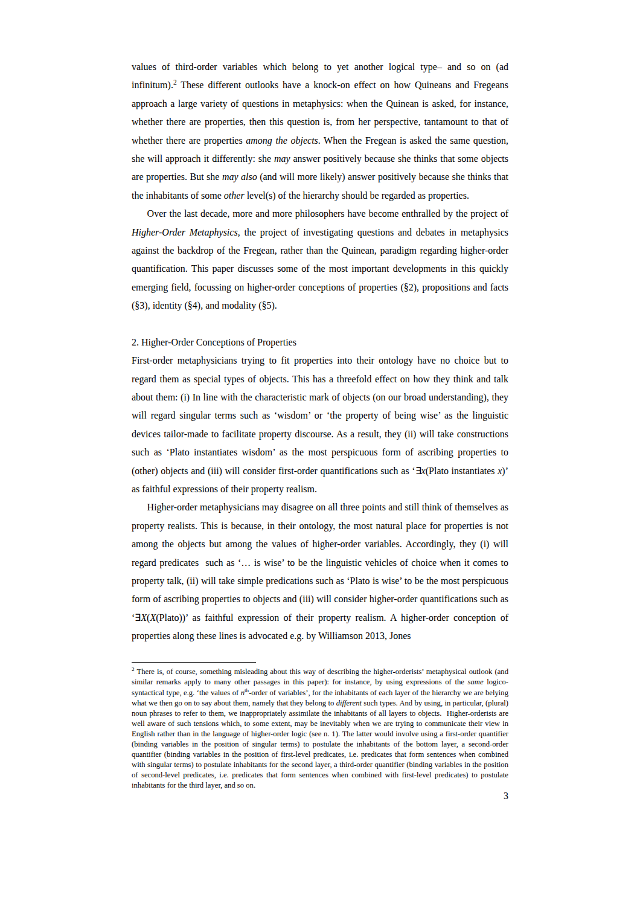values of third-order variables which belong to yet another logical type– and so on (ad infinitum).2 These different outlooks have a knock-on effect on how Quineans and Fregeans approach a large variety of questions in metaphysics: when the Quinean is asked, for instance, whether there are properties, then this question is, from her perspective, tantamount to that of whether there are properties among the objects. When the Fregean is asked the same question, she will approach it differently: she may answer positively because she thinks that some objects are properties. But she may also (and will more likely) answer positively because she thinks that the inhabitants of some other level(s) of the hierarchy should be regarded as properties.
Over the last decade, more and more philosophers have become enthralled by the project of Higher-Order Metaphysics, the project of investigating questions and debates in metaphysics against the backdrop of the Fregean, rather than the Quinean, paradigm regarding higher-order quantification. This paper discusses some of the most important developments in this quickly emerging field, focussing on higher-order conceptions of properties (§2), propositions and facts (§3), identity (§4), and modality (§5).
2. Higher-Order Conceptions of Properties
First-order metaphysicians trying to fit properties into their ontology have no choice but to regard them as special types of objects. This has a threefold effect on how they think and talk about them: (i) In line with the characteristic mark of objects (on our broad understanding), they will regard singular terms such as ‘wisdom’ or ‘the property of being wise’ as the linguistic devices tailor-made to facilitate property discourse. As a result, they (ii) will take constructions such as ‘Plato instantiates wisdom’ as the most perspicuous form of ascribing properties to (other) objects and (iii) will consider first-order quantifications such as ‘∃x(Plato instantiates x)’ as faithful expressions of their property realism.
Higher-order metaphysicians may disagree on all three points and still think of themselves as property realists. This is because, in their ontology, the most natural place for properties is not among the objects but among the values of higher-order variables. Accordingly, they (i) will regard predicates such as ‘… is wise’ to be the linguistic vehicles of choice when it comes to property talk, (ii) will take simple predications such as ‘Plato is wise’ to be the most perspicuous form of ascribing properties to objects and (iii) will consider higher-order quantifications such as ‘∃X(X(Plato))’ as faithful expression of their property realism. A higher-order conception of properties along these lines is advocated e.g. by Williamson 2013, Jones
2 There is, of course, something misleading about this way of describing the higher-orderists’ metaphysical outlook (and similar remarks apply to many other passages in this paper): for instance, by using expressions of the same logico-syntactical type, e.g. ‘the values of nth-order of variables’, for the inhabitants of each layer of the hierarchy we are belying what we then go on to say about them, namely that they belong to different such types. And by using, in particular, (plural) noun phrases to refer to them, we inappropriately assimilate the inhabitants of all layers to objects. Higher-orderists are well aware of such tensions which, to some extent, may be inevitably when we are trying to communicate their view in English rather than in the language of higher-order logic (see n. 1). The latter would involve using a first-order quantifier (binding variables in the position of singular terms) to postulate the inhabitants of the bottom layer, a second-order quantifier (binding variables in the position of first-level predicates, i.e. predicates that form sentences when combined with singular terms) to postulate inhabitants for the second layer, a third-order quantifier (binding variables in the position of second-level predicates, i.e. predicates that form sentences when combined with first-level predicates) to postulate inhabitants for the third layer, and so on.
3